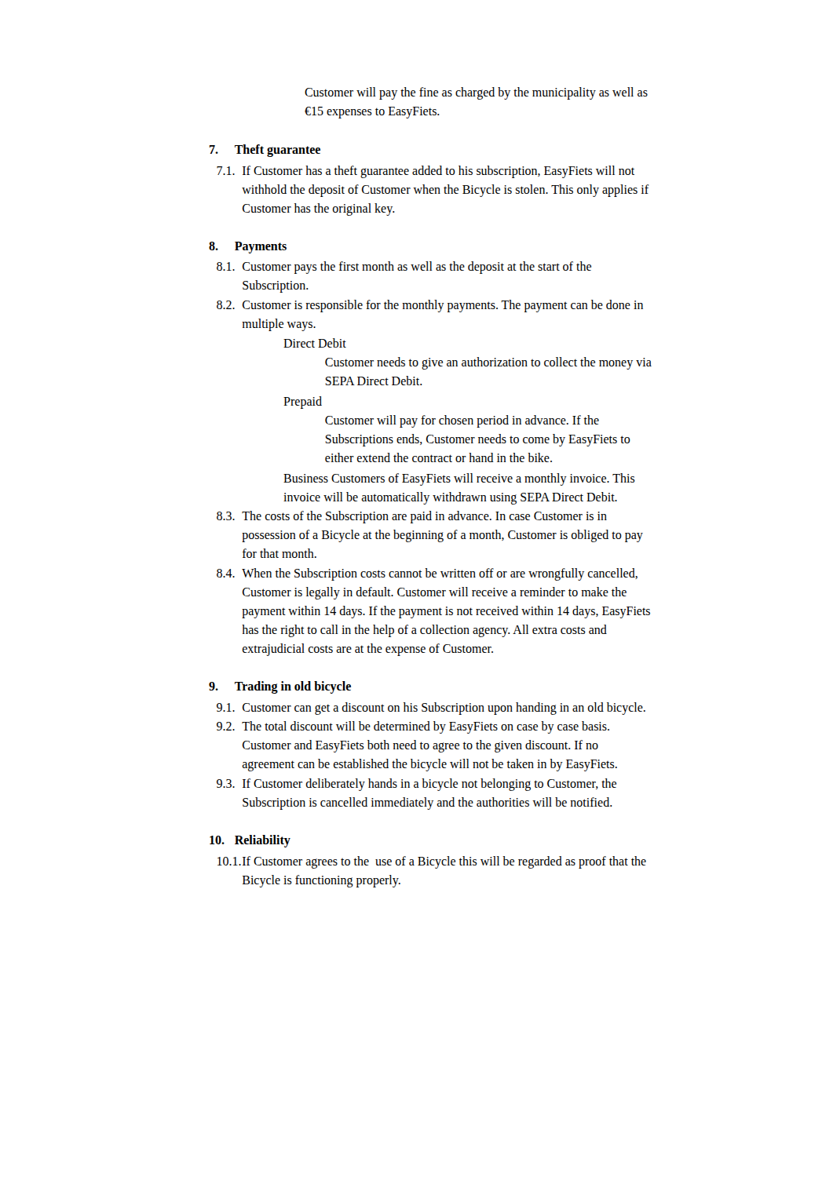Customer will pay the fine as charged by the municipality as well as €15 expenses to EasyFiets.
7.
Theft guarantee
7.1.
If Customer has a theft guarantee added to his subscription, EasyFiets will not withhold the deposit of Customer when the Bicycle is stolen. This only applies if Customer has the original key.
8.
Payments
8.1.
Customer pays the first month as well as the deposit at the start of the Subscription.
8.2.
Customer is responsible for the monthly payments. The payment can be done in multiple ways.
Direct Debit
Customer needs to give an authorization to collect the money via SEPA Direct Debit.
Prepaid
Customer will pay for chosen period in advance. If the Subscriptions ends, Customer needs to come by EasyFiets to either extend the contract or hand in the bike.
Business Customers of EasyFiets will receive a monthly invoice. This invoice will be automatically withdrawn using SEPA Direct Debit.
8.3.
The costs of the Subscription are paid in advance. In case Customer is in possession of a Bicycle at the beginning of a month, Customer is obliged to pay for that month.
8.4.
When the Subscription costs cannot be written off or are wrongfully cancelled, Customer is legally in default. Customer will receive a reminder to make the payment within 14 days. If the payment is not received within 14 days, EasyFiets has the right to call in the help of a collection agency. All extra costs and extrajudicial costs are at the expense of Customer.
9.
Trading in old bicycle
9.1.
Customer can get a discount on his Subscription upon handing in an old bicycle.
9.2.
The total discount will be determined by EasyFiets on case by case basis. Customer and EasyFiets both need to agree to the given discount. If no agreement can be established the bicycle will not be taken in by EasyFiets.
9.3.
If Customer deliberately hands in a bicycle not belonging to Customer, the Subscription is cancelled immediately and the authorities will be notified.
10.
Reliability
10.1.
If Customer agrees to the use of a Bicycle this will be regarded as proof that the Bicycle is functioning properly.